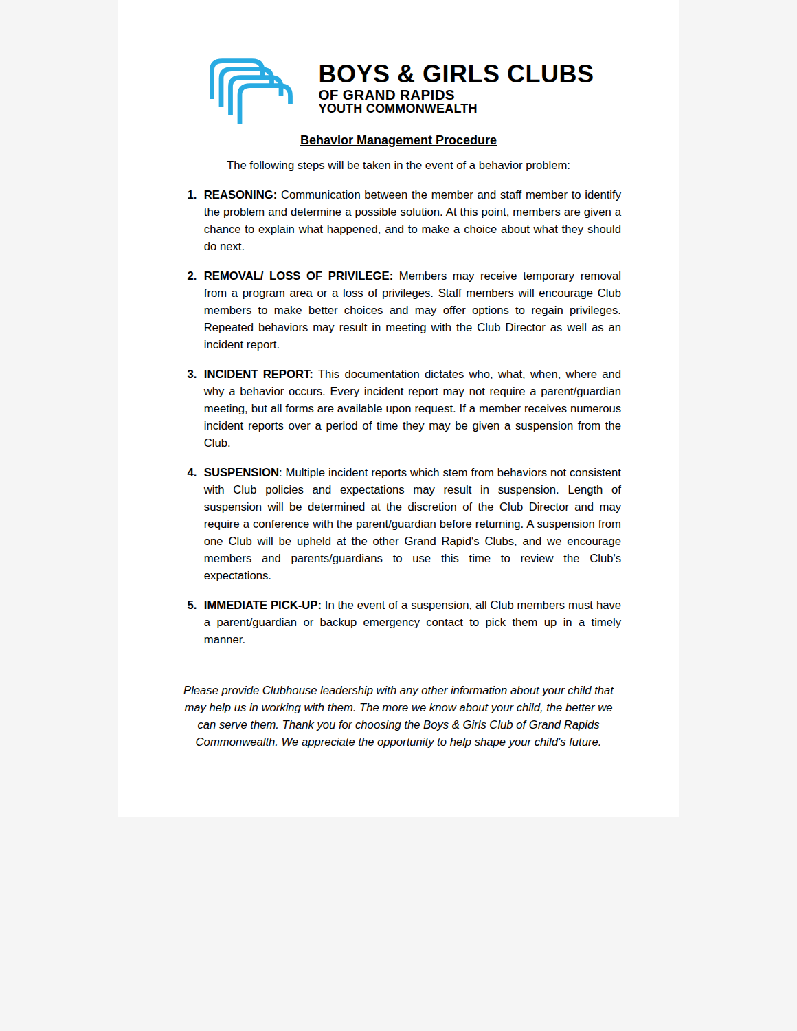BOYS & GIRLS CLUBS
OF GRAND RAPIDS
YOUTH COMMONWEALTH
Behavior Management Procedure
The following steps will be taken in the event of a behavior problem:
REASONING: Communication between the member and staff member to identify the problem and determine a possible solution. At this point, members are given a chance to explain what happened, and to make a choice about what they should do next.
REMOVAL/ LOSS OF PRIVILEGE: Members may receive temporary removal from a program area or a loss of privileges. Staff members will encourage Club members to make better choices and may offer options to regain privileges. Repeated behaviors may result in meeting with the Club Director as well as an incident report.
INCIDENT REPORT: This documentation dictates who, what, when, where and why a behavior occurs. Every incident report may not require a parent/guardian meeting, but all forms are available upon request. If a member receives numerous incident reports over a period of time they may be given a suspension from the Club.
SUSPENSION: Multiple incident reports which stem from behaviors not consistent with Club policies and expectations may result in suspension. Length of suspension will be determined at the discretion of the Club Director and may require a conference with the parent/guardian before returning. A suspension from one Club will be upheld at the other Grand Rapid's Clubs, and we encourage members and parents/guardians to use this time to review the Club's expectations.
IMMEDIATE PICK-UP: In the event of a suspension, all Club members must have a parent/guardian or backup emergency contact to pick them up in a timely manner.
Please provide Clubhouse leadership with any other information about your child that may help us in working with them. The more we know about your child, the better we can serve them. Thank you for choosing the Boys & Girls Club of Grand Rapids Commonwealth. We appreciate the opportunity to help shape your child's future.